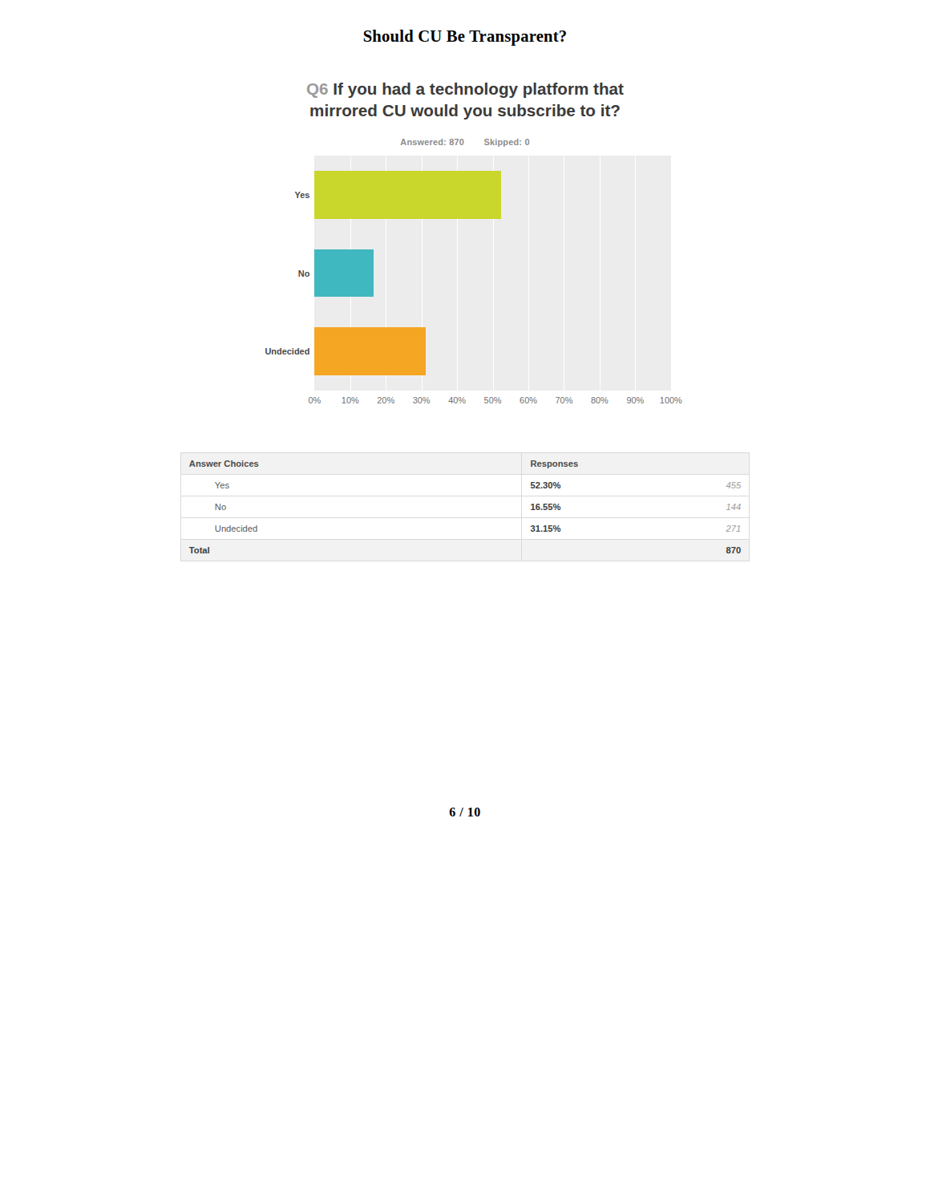Should CU Be Transparent?
Q6 If you had a technology platform that mirrored CU would you subscribe to it?
Answered: 870 Skipped: 0
Yes
No
Undecided
0% 10% 20% 30% 40% 50% 60% 70% 80% 90% 100%
| Answer Choices | Responses |
| --- | --- |
| Yes | 52.30% 455 |
| No | 16.55% 144 |
| Undecided | 31.15% 271 |
| Total | 870 |
6 / 10